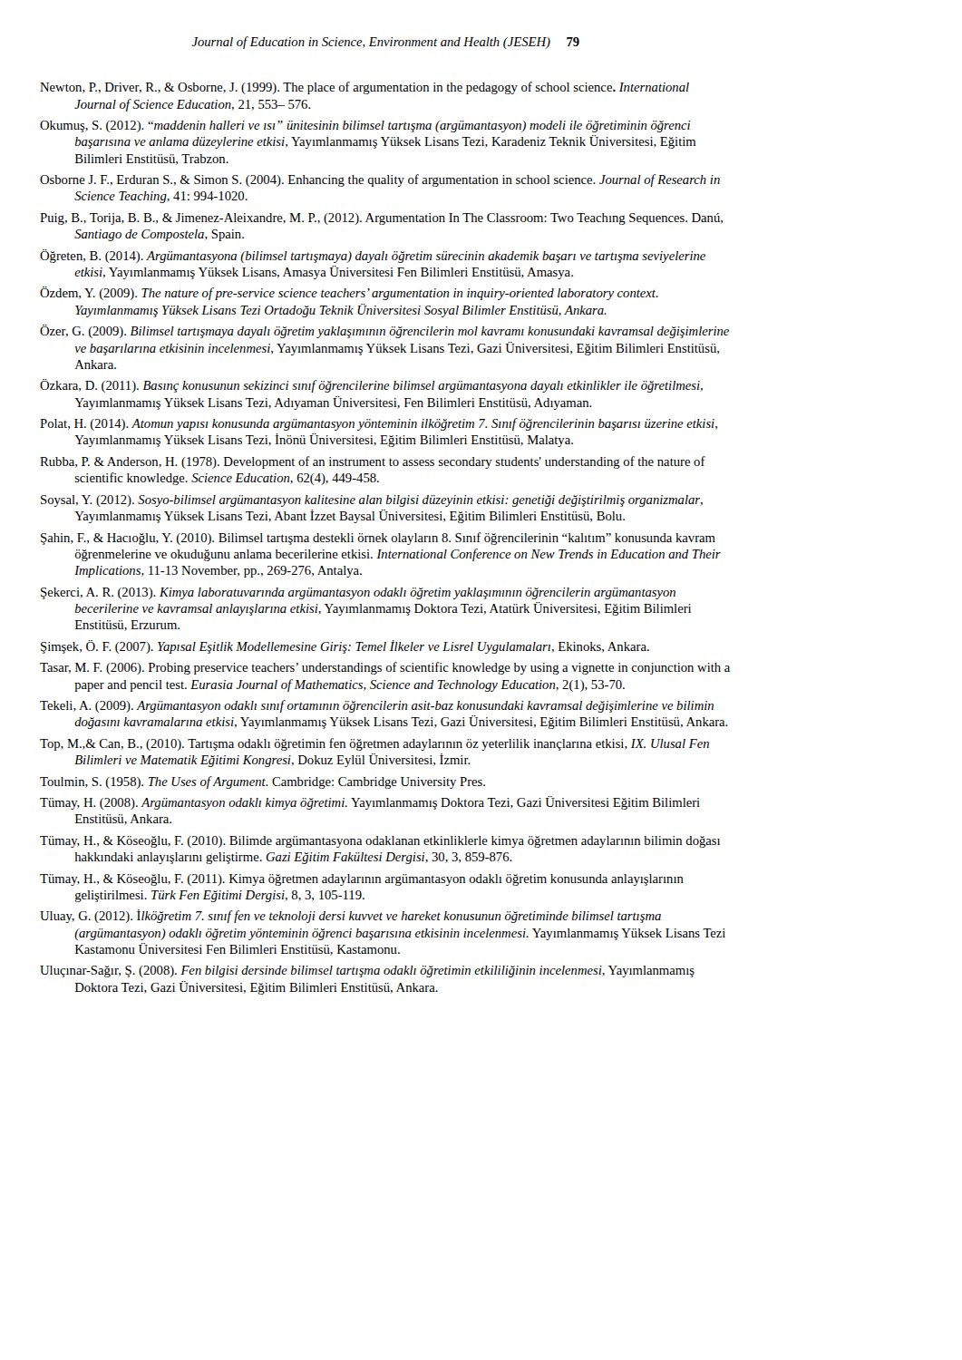Journal of Education in Science, Environment and Health (JESEH) 79
Newton, P., Driver, R., & Osborne, J. (1999). The place of argumentation in the pedagogy of school science. International Journal of Science Education, 21, 553– 576.
Okumuş, S. (2012). “maddenin halleri ve ısı” ünitesinin bilimsel tartışma (argümantasyon) modeli ile öğretiminin öğrenci başarısına ve anlama düzeylerine etkisi, Yayımlanmamış Yüksek Lisans Tezi, Karadeniz Teknik Üniversitesi, Eğitim Bilimleri Enstitüsü, Trabzon.
Osborne J. F., Erduran S., & Simon S. (2004). Enhancing the quality of argumentation in school science. Journal of Research in Science Teaching, 41: 994-1020.
Puig, B., Torija, B. B., & Jimenez-Aleixandre, M. P., (2012). Argumentation In The Classroom: Two Teachıng Sequences. Danú, Santiago de Compostela, Spain.
Öğreten, B. (2014). Argümantasyona (bilimsel tartışmaya) dayalı öğretim sürecinin akademik başarı ve tartışma seviyelerine etkisi, Yayımlanmamış Yüksek Lisans, Amasya Üniversitesi Fen Bilimleri Enstitüsü, Amasya.
Özdem, Y. (2009). The nature of pre-service science teachers’ argumentation in inquiry-oriented laboratory context. Yayımlanmamış Yüksek Lisans Tezi Ortadoğu Teknik Üniversitesi Sosyal Bilimler Enstitüsü, Ankara.
Özer, G. (2009). Bilimsel tartışmaya dayalı öğretim yaklaşımının öğrencilerin mol kavramı konusundaki kavramsal değişimlerine ve başarılarına etkisinin incelenmesi, Yayımlanmamış Yüksek Lisans Tezi, Gazi Üniversitesi, Eğitim Bilimleri Enstitüsü, Ankara.
Özkara, D. (2011). Basınç konusunun sekizinci sınıf öğrencilerine bilimsel argümantasyona dayalı etkinlikler ile öğretilmesi, Yayımlanmamış Yüksek Lisans Tezi, Adıyaman Üniversitesi, Fen Bilimleri Enstitüsü, Adıyaman.
Polat, H. (2014). Atomun yapısı konusunda argümantasyon yönteminin ilköğretim 7. Sınıf öğrencilerinin başarısı üzerine etkisi, Yayımlanmamış Yüksek Lisans Tezi, İnönü Üniversitesi, Eğitim Bilimleri Enstitüsü, Malatya.
Rubba, P. & Anderson, H. (1978). Development of an instrument to assess secondary students' understanding of the nature of scientific knowledge. Science Education, 62(4), 449-458.
Soysal, Y. (2012). Sosyo-bilimsel argümantasyon kalitesine alan bilgisi düzeyinin etkisi: genetiği değiştirilmiş organizmalar, Yayımlanmamış Yüksek Lisans Tezi, Abant İzzet Baysal Üniversitesi, Eğitim Bilimleri Enstitüsü, Bolu.
Şahin, F., & Hacıoğlu, Y. (2010). Bilimsel tartışma destekli örnek olayların 8. Sınıf öğrencilerinin “kalıtım” konusunda kavram öğrenmelerine ve okuduğunu anlama becerilerine etkisi. International Conference on New Trends in Education and Their Implications, 11-13 November, pp., 269-276, Antalya.
Şekerci, A. R. (2013). Kimya laboratuvarında argümantasyon odaklı öğretim yaklaşımının öğrencilerin argümantasyon becerilerine ve kavramsal anlayışlarına etkisi, Yayımlanmamış Doktora Tezi, Atatürk Üniversitesi, Eğitim Bilimleri Enstitüsü, Erzurum.
Şimşek, Ö. F. (2007). Yapısal Eşitlik Modellemesine Giriş: Temel İlkeler ve Lisrel Uygulamaları, Ekinoks, Ankara.
Tasar, M. F. (2006). Probing preservice teachers’ understandings of scientific knowledge by using a vignette in conjunction with a paper and pencil test. Eurasia Journal of Mathematics, Science and Technology Education, 2(1), 53-70.
Tekeli, A. (2009). Argümantasyon odaklı sınıf ortamının öğrencilerin asit-baz konusundaki kavramsal değişimlerine ve bilimin doğasını kavramalarına etkisi, Yayımlanmamış Yüksek Lisans Tezi, Gazi Üniversitesi, Eğitim Bilimleri Enstitüsü, Ankara.
Top, M.,& Can, B., (2010). Tartışma odaklı öğretimin fen öğretmen adaylarının öz yeterlilik inançlarına etkisi, IX. Ulusal Fen Bilimleri ve Matematik Eğitimi Kongresi, Dokuz Eylül Üniversitesi, İzmir.
Toulmin, S. (1958). The Uses of Argument. Cambridge: Cambridge University Pres.
Tümay, H. (2008). Argümantasyon odaklı kimya öğretimi. Yayımlanmamış Doktora Tezi, Gazi Üniversitesi Eğitim Bilimleri Enstitüsü, Ankara.
Tümay, H., & Köseoğlu, F. (2010). Bilimde argümantasyona odaklanan etkinliklerle kimya öğretmen adaylarının bilimin doğası hakkındaki anlayışlarını geliştirme. Gazi Eğitim Fakültesi Dergisi, 30, 3, 859-876.
Tümay, H., & Köseoğlu, F. (2011). Kimya öğretmen adaylarının argümantasyon odaklı öğretim konusunda anlayışlarının geliştirilmesi. Türk Fen Eğitimi Dergisi, 8, 3, 105-119.
Uluay, G. (2012). İlköğretim 7. sınıf fen ve teknoloji dersi kuvvet ve hareket konusunun öğretiminde bilimsel tartışma (argümantasyon) odaklı öğretim yönteminin öğrenci başarısına etkisinin incelenmesi. Yayımlanmamış Yüksek Lisans Tezi Kastamonu Üniversitesi Fen Bilimleri Enstitüsü, Kastamonu.
Uluçınar-Sağır, Ş. (2008). Fen bilgisi dersinde bilimsel tartışma odaklı öğretimin etkililiğinin incelenmesi, Yayımlanmamış Doktora Tezi, Gazi Üniversitesi, Eğitim Bilimleri Enstitüsü, Ankara.